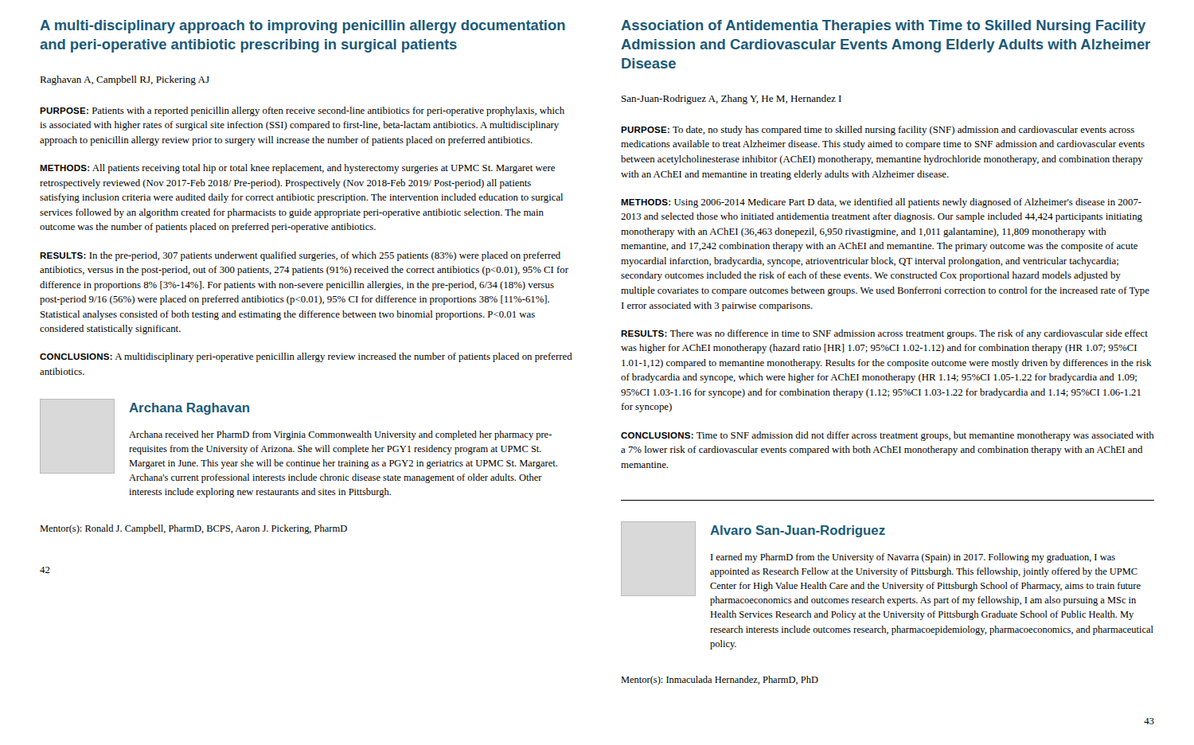A multi-disciplinary approach to improving penicillin allergy documentation and peri-operative antibiotic prescribing in surgical patients
Raghavan A, Campbell RJ, Pickering AJ
PURPOSE: Patients with a reported penicillin allergy often receive second-line antibiotics for peri-operative prophylaxis, which is associated with higher rates of surgical site infection (SSI) compared to first-line, beta-lactam antibiotics. A multidisciplinary approach to penicillin allergy review prior to surgery will increase the number of patients placed on preferred antibiotics.
METHODS: All patients receiving total hip or total knee replacement, and hysterectomy surgeries at UPMC St. Margaret were retrospectively reviewed (Nov 2017-Feb 2018/ Pre-period). Prospectively (Nov 2018-Feb 2019/ Post-period) all patients satisfying inclusion criteria were audited daily for correct antibiotic prescription. The intervention included education to surgical services followed by an algorithm created for pharmacists to guide appropriate peri-operative antibiotic selection. The main outcome was the number of patients placed on preferred peri-operative antibiotics.
RESULTS: In the pre-period, 307 patients underwent qualified surgeries, of which 255 patients (83%) were placed on preferred antibiotics, versus in the post-period, out of 300 patients, 274 patients (91%) received the correct antibiotics (p<0.01), 95% CI for difference in proportions 8% [3%-14%]. For patients with non-severe penicillin allergies, in the pre-period, 6/34 (18%) versus post-period 9/16 (56%) were placed on preferred antibiotics (p<0.01), 95% CI for difference in proportions 38% [11%-61%]. Statistical analyses consisted of both testing and estimating the difference between two binomial proportions. P<0.01 was considered statistically significant.
CONCLUSIONS: A multidisciplinary peri-operative penicillin allergy review increased the number of patients placed on preferred antibiotics.
Archana Raghavan
Archana received her PharmD from Virginia Commonwealth University and completed her pharmacy pre-requisites from the University of Arizona. She will complete her PGY1 residency program at UPMC St. Margaret in June. This year she will be continue her training as a PGY2 in geriatrics at UPMC St. Margaret. Archana's current professional interests include chronic disease state management of older adults. Other interests include exploring new restaurants and sites in Pittsburgh.
Mentor(s): Ronald J. Campbell, PharmD, BCPS, Aaron J. Pickering, PharmD
42
Association of Antidementia Therapies with Time to Skilled Nursing Facility Admission and Cardiovascular Events Among Elderly Adults with Alzheimer Disease
San-Juan-Rodriguez A, Zhang Y, He M, Hernandez I
PURPOSE: To date, no study has compared time to skilled nursing facility (SNF) admission and cardiovascular events across medications available to treat Alzheimer disease. This study aimed to compare time to SNF admission and cardiovascular events between acetylcholinesterase inhibitor (AChEI) monotherapy, memantine hydrochloride monotherapy, and combination therapy with an AChEI and memantine in treating elderly adults with Alzheimer disease.
METHODS: Using 2006-2014 Medicare Part D data, we identified all patients newly diagnosed of Alzheimer's disease in 2007-2013 and selected those who initiated antidementia treatment after diagnosis. Our sample included 44,424 participants initiating monotherapy with an AChEI (36,463 donepezil, 6,950 rivastigmine, and 1,011 galantamine), 11,809 monotherapy with memantine, and 17,242 combination therapy with an AChEI and memantine. The primary outcome was the composite of acute myocardial infarction, bradycardia, syncope, atrioventricular block, QT interval prolongation, and ventricular tachycardia; secondary outcomes included the risk of each of these events. We constructed Cox proportional hazard models adjusted by multiple covariates to compare outcomes between groups. We used Bonferroni correction to control for the increased rate of Type I error associated with 3 pairwise comparisons.
RESULTS: There was no difference in time to SNF admission across treatment groups. The risk of any cardiovascular side effect was higher for AChEI monotherapy (hazard ratio [HR] 1.07; 95%CI 1.02-1.12) and for combination therapy (HR 1.07; 95%CI 1.01-1,12) compared to memantine monotherapy. Results for the composite outcome were mostly driven by differences in the risk of bradycardia and syncope, which were higher for AChEI monotherapy (HR 1.14; 95%CI 1.05-1.22 for bradycardia and 1.09; 95%CI 1.03-1.16 for syncope) and for combination therapy (1.12; 95%CI 1.03-1.22 for bradycardia and 1.14; 95%CI 1.06-1.21 for syncope)
CONCLUSIONS: Time to SNF admission did not differ across treatment groups, but memantine monotherapy was associated with a 7% lower risk of cardiovascular events compared with both AChEI monotherapy and combination therapy with an AChEI and memantine.
Alvaro San-Juan-Rodriguez
I earned my PharmD from the University of Navarra (Spain) in 2017. Following my graduation, I was appointed as Research Fellow at the University of Pittsburgh. This fellowship, jointly offered by the UPMC Center for High Value Health Care and the University of Pittsburgh School of Pharmacy, aims to train future pharmacoeconomics and outcomes research experts. As part of my fellowship, I am also pursuing a MSc in Health Services Research and Policy at the University of Pittsburgh Graduate School of Public Health. My research interests include outcomes research, pharmacoepidemiology, pharmacoeconomics, and pharmaceutical policy.
Mentor(s): Inmaculada Hernandez, PharmD, PhD
43